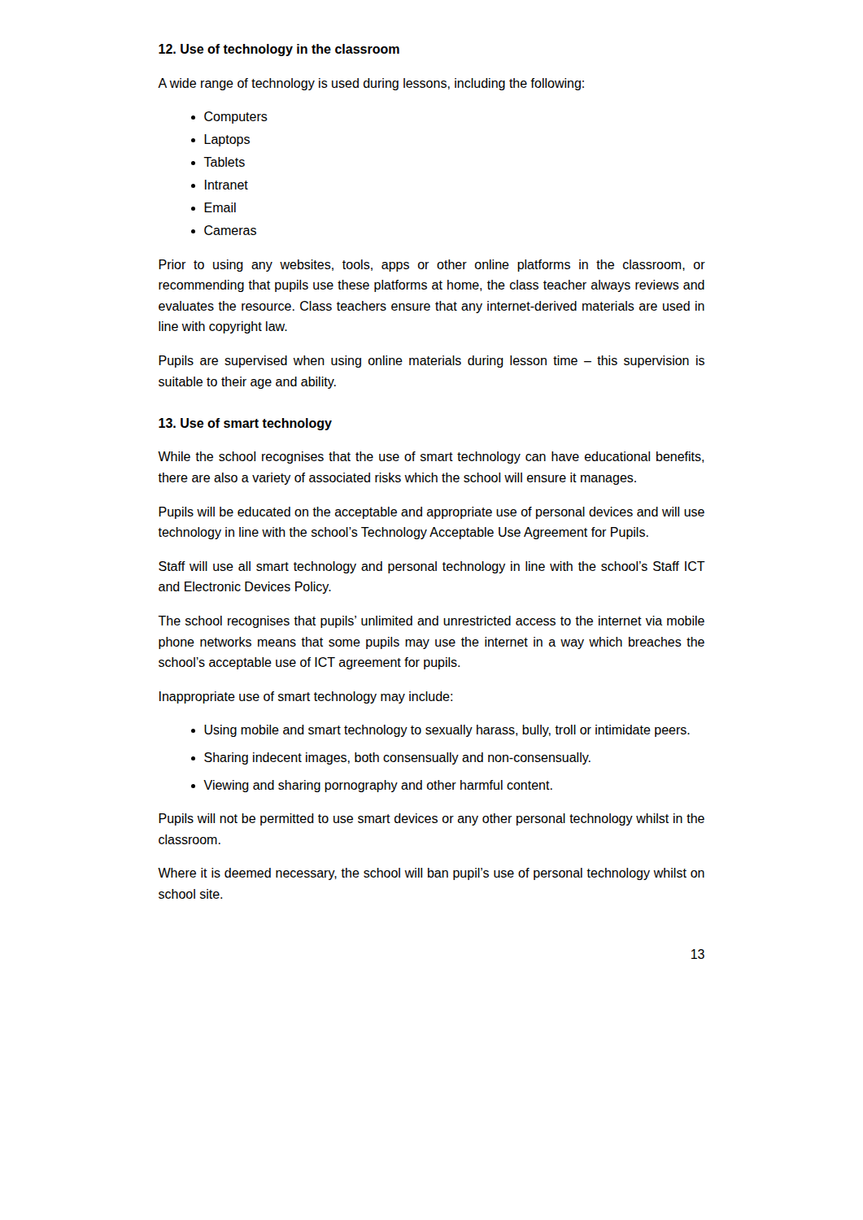12. Use of technology in the classroom
A wide range of technology is used during lessons, including the following:
Computers
Laptops
Tablets
Intranet
Email
Cameras
Prior to using any websites, tools, apps or other online platforms in the classroom, or recommending that pupils use these platforms at home, the class teacher always reviews and evaluates the resource. Class teachers ensure that any internet-derived materials are used in line with copyright law.
Pupils are supervised when using online materials during lesson time – this supervision is suitable to their age and ability.
13. Use of smart technology
While the school recognises that the use of smart technology can have educational benefits, there are also a variety of associated risks which the school will ensure it manages.
Pupils will be educated on the acceptable and appropriate use of personal devices and will use technology in line with the school’s Technology Acceptable Use Agreement for Pupils.
Staff will use all smart technology and personal technology in line with the school’s Staff ICT and Electronic Devices Policy.
The school recognises that pupils’ unlimited and unrestricted access to the internet via mobile phone networks means that some pupils may use the internet in a way which breaches the school’s acceptable use of ICT agreement for pupils.
Inappropriate use of smart technology may include:
Using mobile and smart technology to sexually harass, bully, troll or intimidate peers.
Sharing indecent images, both consensually and non-consensually.
Viewing and sharing pornography and other harmful content.
Pupils will not be permitted to use smart devices or any other personal technology whilst in the classroom.
Where it is deemed necessary, the school will ban pupil’s use of personal technology whilst on school site.
13